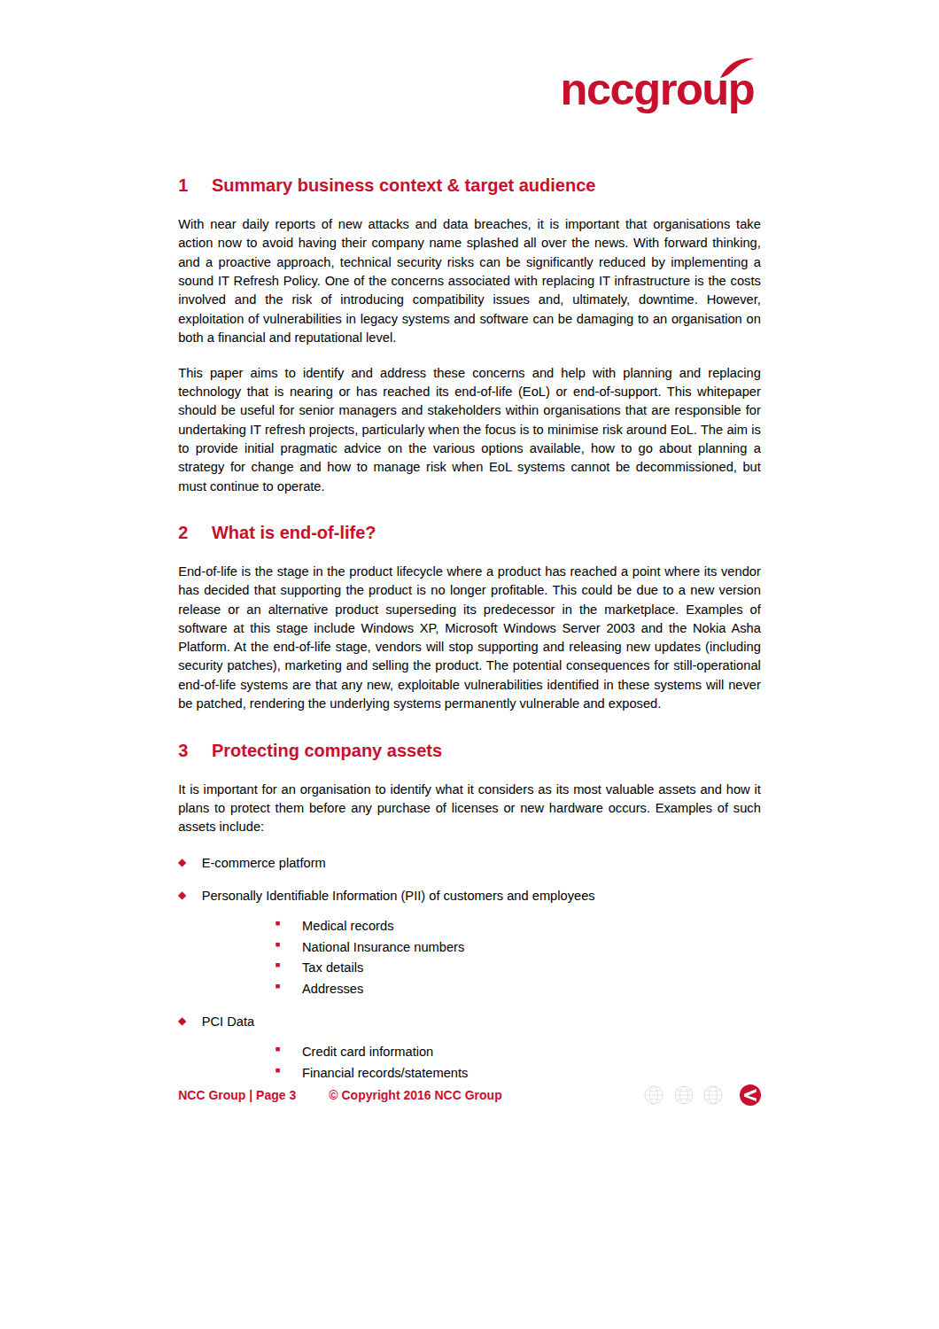nccgroup
1 Summary business context & target audience
With near daily reports of new attacks and data breaches, it is important that organisations take action now to avoid having their company name splashed all over the news. With forward thinking, and a proactive approach, technical security risks can be significantly reduced by implementing a sound IT Refresh Policy. One of the concerns associated with replacing IT infrastructure is the costs involved and the risk of introducing compatibility issues and, ultimately, downtime. However, exploitation of vulnerabilities in legacy systems and software can be damaging to an organisation on both a financial and reputational level.
This paper aims to identify and address these concerns and help with planning and replacing technology that is nearing or has reached its end-of-life (EoL) or end-of-support. This whitepaper should be useful for senior managers and stakeholders within organisations that are responsible for undertaking IT refresh projects, particularly when the focus is to minimise risk around EoL. The aim is to provide initial pragmatic advice on the various options available, how to go about planning a strategy for change and how to manage risk when EoL systems cannot be decommissioned, but must continue to operate.
2 What is end-of-life?
End-of-life is the stage in the product lifecycle where a product has reached a point where its vendor has decided that supporting the product is no longer profitable. This could be due to a new version release or an alternative product superseding its predecessor in the marketplace. Examples of software at this stage include Windows XP, Microsoft Windows Server 2003 and the Nokia Asha Platform. At the end-of-life stage, vendors will stop supporting and releasing new updates (including security patches), marketing and selling the product. The potential consequences for still-operational end-of-life systems are that any new, exploitable vulnerabilities identified in these systems will never be patched, rendering the underlying systems permanently vulnerable and exposed.
3 Protecting company assets
It is important for an organisation to identify what it considers as its most valuable assets and how it plans to protect them before any purchase of licenses or new hardware occurs. Examples of such assets include:
E-commerce platform
Personally Identifiable Information (PII) of customers and employees
Medical records
National Insurance numbers
Tax details
Addresses
PCI Data
Credit card information
Financial records/statements
NCC Group | Page 3
© Copyright 2016 NCC Group